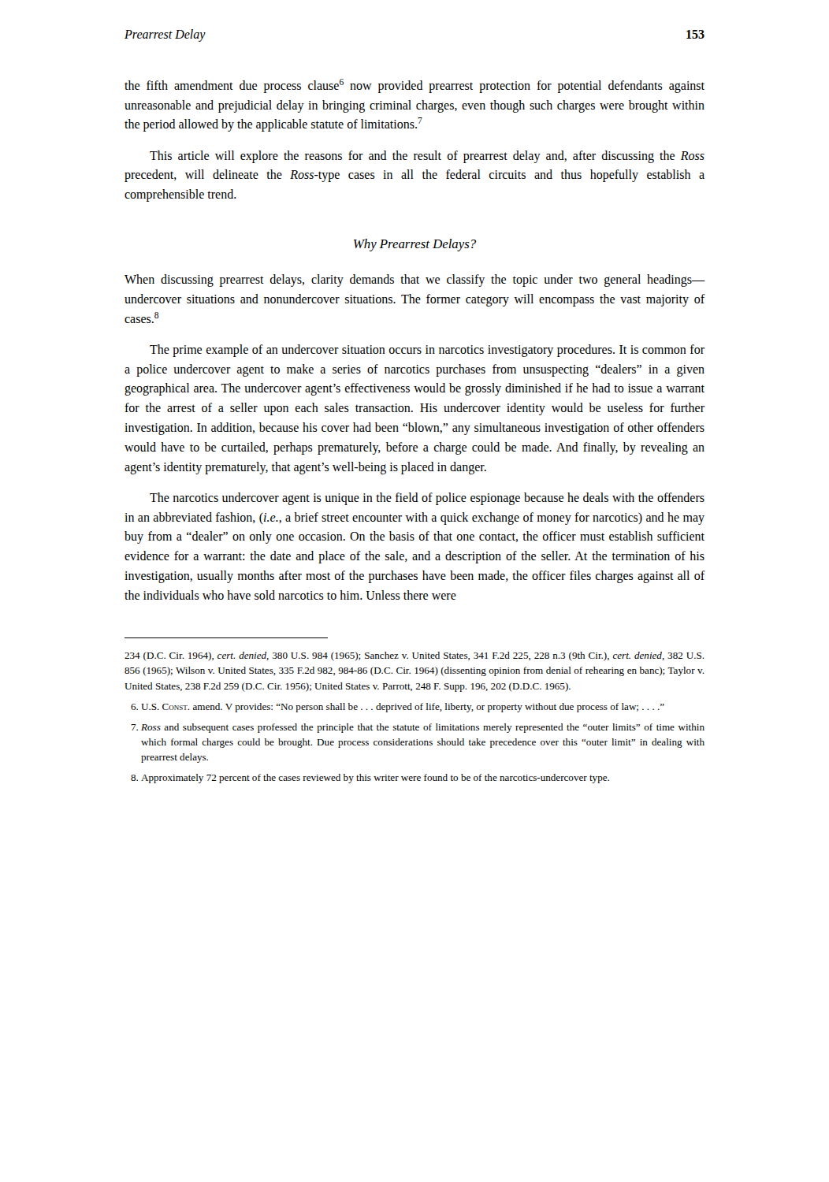Prearrest Delay 153
the fifth amendment due process clause6 now provided prearrest protection for potential defendants against unreasonable and prejudicial delay in bringing criminal charges, even though such charges were brought within the period allowed by the applicable statute of limitations.7
This article will explore the reasons for and the result of prearrest delay and, after discussing the Ross precedent, will delineate the Ross-type cases in all the federal circuits and thus hopefully establish a comprehensible trend.
Why Prearrest Delays?
When discussing prearrest delays, clarity demands that we classify the topic under two general headings—undercover situations and nonundercover situations. The former category will encompass the vast majority of cases.8
The prime example of an undercover situation occurs in narcotics investigatory procedures. It is common for a police undercover agent to make a series of narcotics purchases from unsuspecting “dealers” in a given geographical area. The undercover agent’s effectiveness would be grossly diminished if he had to issue a warrant for the arrest of a seller upon each sales transaction. His undercover identity would be useless for further investigation. In addition, because his cover had been “blown,” any simultaneous investigation of other offenders would have to be curtailed, perhaps prematurely, before a charge could be made. And finally, by revealing an agent’s identity prematurely, that agent’s well-being is placed in danger.
The narcotics undercover agent is unique in the field of police espionage because he deals with the offenders in an abbreviated fashion, (i.e., a brief street encounter with a quick exchange of money for narcotics) and he may buy from a “dealer” on only one occasion. On the basis of that one contact, the officer must establish sufficient evidence for a warrant: the date and place of the sale, and a description of the seller. At the termination of his investigation, usually months after most of the purchases have been made, the officer files charges against all of the individuals who have sold narcotics to him. Unless there were
234 (D.C. Cir. 1964), cert. denied, 380 U.S. 984 (1965); Sanchez v. United States, 341 F.2d 225, 228 n.3 (9th Cir.), cert. denied, 382 U.S. 856 (1965); Wilson v. United States, 335 F.2d 982, 984-86 (D.C. Cir. 1964) (dissenting opinion from denial of rehearing en banc); Taylor v. United States, 238 F.2d 259 (D.C. Cir. 1956); United States v. Parrott, 248 F. Supp. 196, 202 (D.D.C. 1965).
U.S. Const. amend. V provides: “No person shall be . . . deprived of life, liberty, or property without due process of law; . . . .”
Ross and subsequent cases professed the principle that the statute of limitations merely represented the “outer limits” of time within which formal charges could be brought. Due process considerations should take precedence over this “outer limit” in dealing with prearrest delays.
Approximately 72 percent of the cases reviewed by this writer were found to be of the narcotics-undercover type.